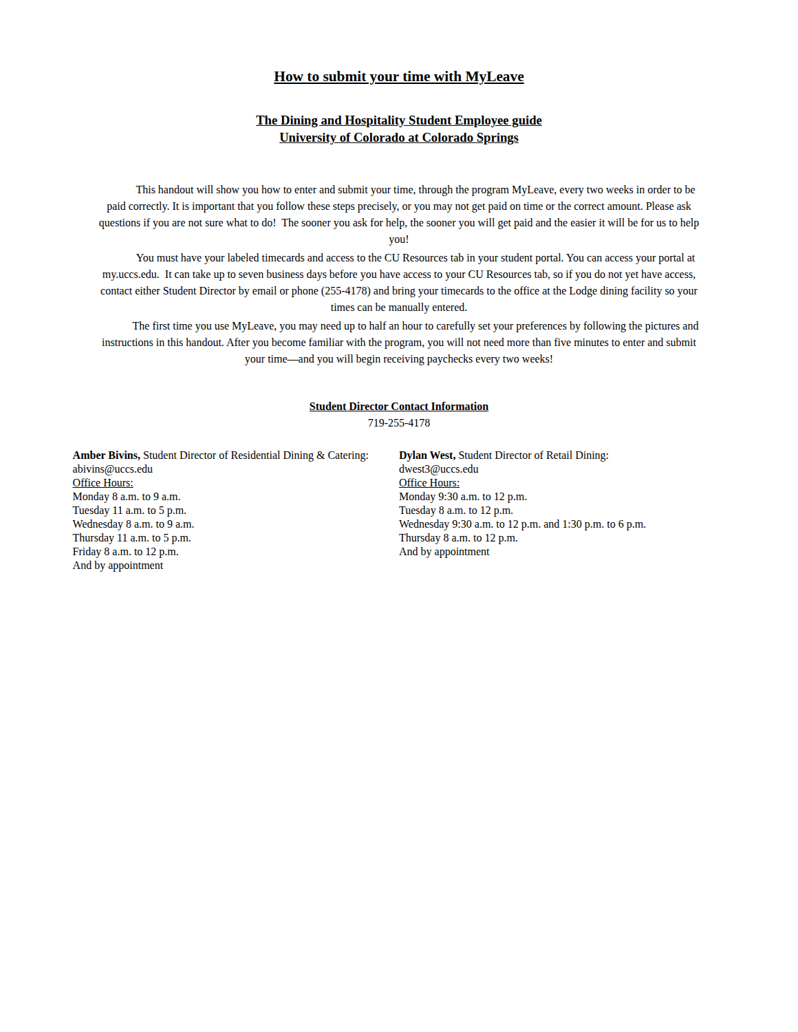How to submit your time with MyLeave
The Dining and Hospitality Student Employee guide
University of Colorado at Colorado Springs
This handout will show you how to enter and submit your time, through the program MyLeave, every two weeks in order to be paid correctly. It is important that you follow these steps precisely, or you may not get paid on time or the correct amount. Please ask questions if you are not sure what to do! The sooner you ask for help, the sooner you will get paid and the easier it will be for us to help you!
You must have your labeled timecards and access to the CU Resources tab in your student portal. You can access your portal at my.uccs.edu. It can take up to seven business days before you have access to your CU Resources tab, so if you do not yet have access, contact either Student Director by email or phone (255-4178) and bring your timecards to the office at the Lodge dining facility so your times can be manually entered.
The first time you use MyLeave, you may need up to half an hour to carefully set your preferences by following the pictures and instructions in this handout. After you become familiar with the program, you will not need more than five minutes to enter and submit your time—and you will begin receiving paychecks every two weeks!
Student Director Contact Information
719-255-4178
| Amber Bivins, Student Director of Residential Dining & Catering: abivins@uccs.edu Office Hours: Monday 8 a.m. to 9 a.m. Tuesday 11 a.m. to 5 p.m. Wednesday 8 a.m. to 9 a.m. Thursday 11 a.m. to 5 p.m. Friday 8 a.m. to 12 p.m. And by appointment | Dylan West, Student Director of Retail Dining: dwest3@uccs.edu Office Hours: Monday 9:30 a.m. to 12 p.m. Tuesday 8 a.m. to 12 p.m. Wednesday 9:30 a.m. to 12 p.m. and 1:30 p.m. to 6 p.m. Thursday 8 a.m. to 12 p.m. And by appointment |